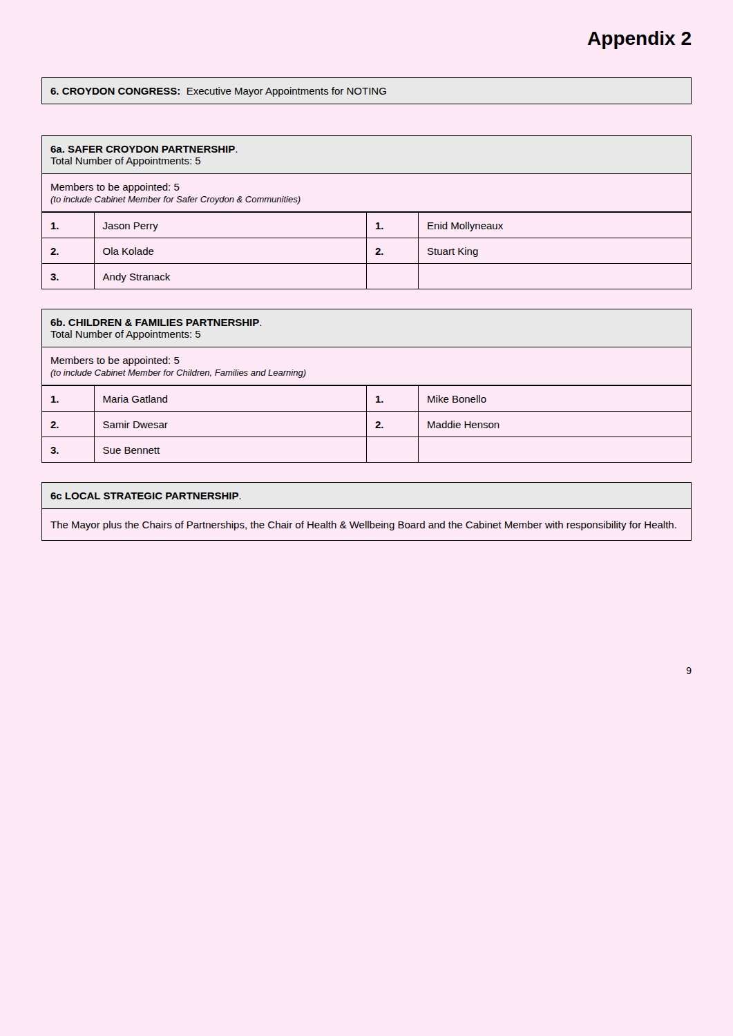Appendix 2
6. CROYDON CONGRESS: Executive Mayor Appointments for NOTING
6a. SAFER CROYDON PARTNERSHIP.
Total Number of Appointments: 5
Members to be appointed: 5 (to include Cabinet Member for Safer Croydon & Communities)
| 1. | Jason Perry | 1. | Enid Mollyneaux |
| 2. | Ola Kolade | 2. | Stuart King |
| 3. | Andy Stranack | | |
6b. CHILDREN & FAMILIES PARTNERSHIP.
Total Number of Appointments: 5
Members to be appointed: 5 (to include Cabinet Member for Children, Families and Learning)
| 1. | Maria Gatland | 1. | Mike Bonello |
| 2. | Samir Dwesar | 2. | Maddie Henson |
| 3. | Sue Bennett | | |
6c LOCAL STRATEGIC PARTNERSHIP.
The Mayor plus the Chairs of Partnerships, the Chair of Health & Wellbeing Board and the Cabinet Member with responsibility for Health.
9